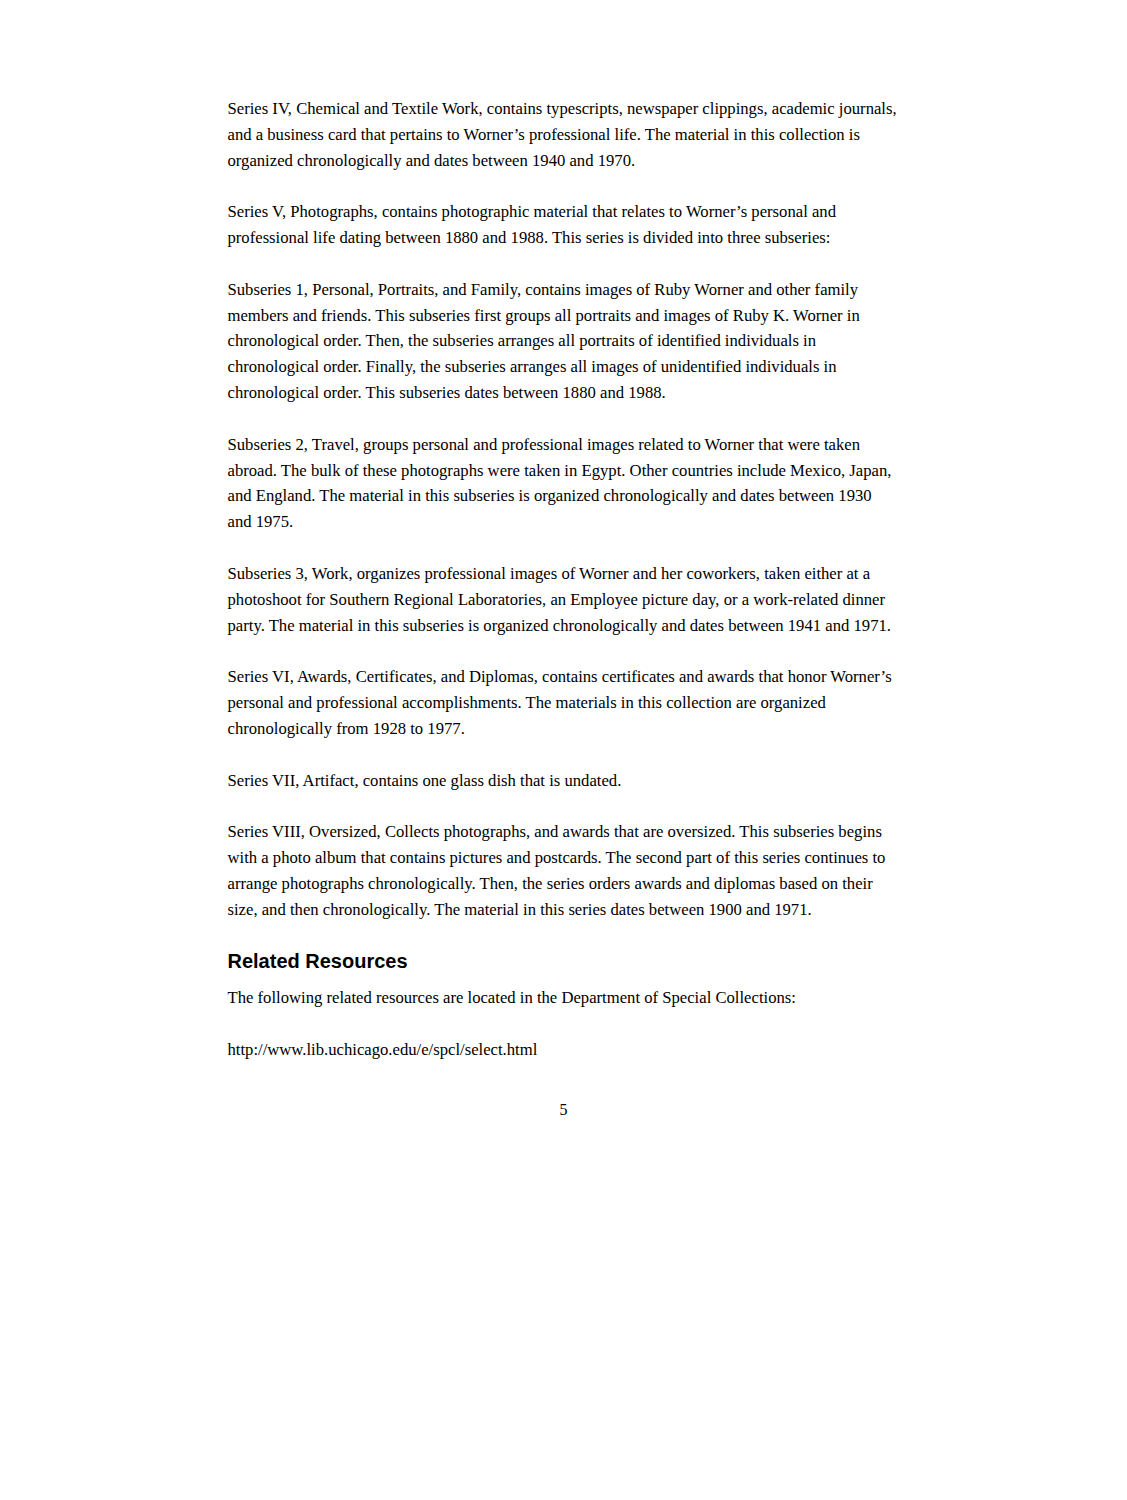Series IV, Chemical and Textile Work, contains typescripts, newspaper clippings, academic journals, and a business card that pertains to Worner’s professional life. The material in this collection is organized chronologically and dates between 1940 and 1970.
Series V, Photographs, contains photographic material that relates to Worner’s personal and professional life dating between 1880 and 1988. This series is divided into three subseries:
Subseries 1, Personal, Portraits, and Family, contains images of Ruby Worner and other family members and friends. This subseries first groups all portraits and images of Ruby K. Worner in chronological order. Then, the subseries arranges all portraits of identified individuals in chronological order. Finally, the subseries arranges all images of unidentified individuals in chronological order. This subseries dates between 1880 and 1988.
Subseries 2, Travel, groups personal and professional images related to Worner that were taken abroad. The bulk of these photographs were taken in Egypt. Other countries include Mexico, Japan, and England. The material in this subseries is organized chronologically and dates between 1930 and 1975.
Subseries 3, Work, organizes professional images of Worner and her coworkers, taken either at a photoshoot for Southern Regional Laboratories, an Employee picture day, or a work-related dinner party. The material in this subseries is organized chronologically and dates between 1941 and 1971.
Series VI, Awards, Certificates, and Diplomas, contains certificates and awards that honor Worner’s personal and professional accomplishments. The materials in this collection are organized chronologically from 1928 to 1977.
Series VII, Artifact, contains one glass dish that is undated.
Series VIII, Oversized, Collects photographs, and awards that are oversized. This subseries begins with a photo album that contains pictures and postcards. The second part of this series continues to arrange photographs chronologically. Then, the series orders awards and diplomas based on their size, and then chronologically. The material in this series dates between 1900 and 1971.
Related Resources
The following related resources are located in the Department of Special Collections:
http://www.lib.uchicago.edu/e/spcl/select.html
5